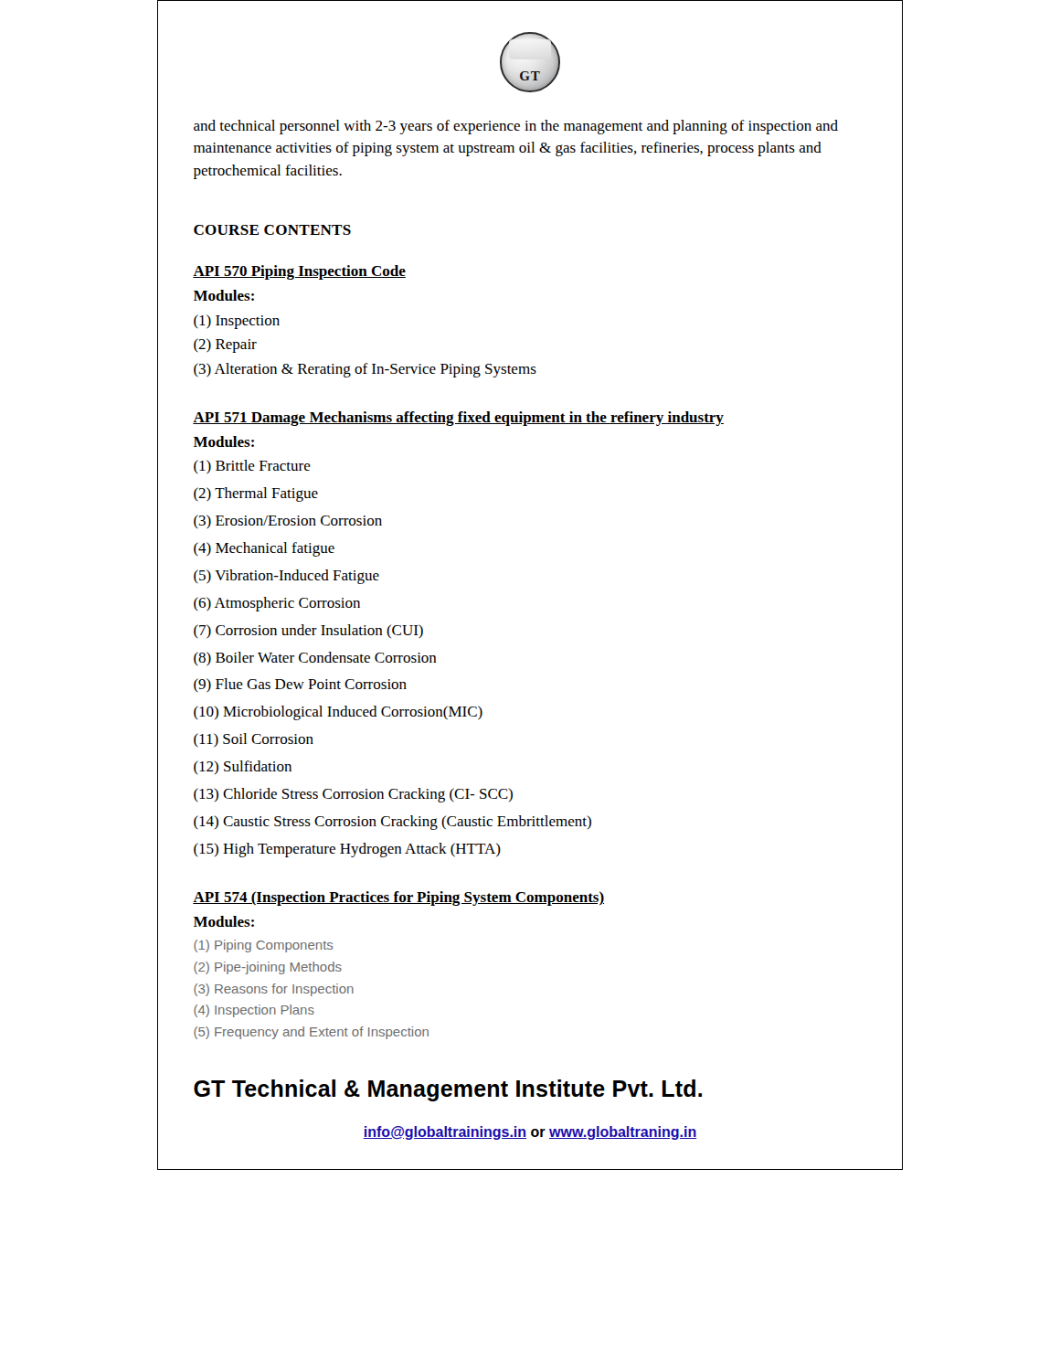GT
and technical personnel with 2-3 years of experience in the management and planning of inspection and maintenance activities of piping system at upstream oil & gas facilities, refineries, process plants and petrochemical facilities.
COURSE CONTENTS
API 570 Piping Inspection Code
Modules:
(1) Inspection
(2) Repair
(3) Alteration & Rerating of In-Service Piping Systems
API 571 Damage Mechanisms affecting fixed equipment in the refinery industry
Modules:
(1) Brittle Fracture
(2) Thermal Fatigue
(3) Erosion/Erosion Corrosion
(4) Mechanical fatigue
(5) Vibration-Induced Fatigue
(6) Atmospheric Corrosion
(7) Corrosion under Insulation (CUI)
(8) Boiler Water Condensate Corrosion
(9) Flue Gas Dew Point Corrosion
(10) Microbiological Induced Corrosion(MIC)
(11) Soil Corrosion
(12) Sulfidation
(13) Chloride Stress Corrosion Cracking (CI- SCC)
(14) Caustic Stress Corrosion Cracking (Caustic Embrittlement)
(15) High Temperature Hydrogen Attack (HTTA)
API 574 (Inspection Practices for Piping System Components)
Modules:
(1) Piping Components
(2) Pipe-joining Methods
(3) Reasons for Inspection
(4) Inspection Plans
(5) Frequency and Extent of Inspection
GT Technical & Management Institute Pvt. Ltd.
info@globaltrainings.in or www.globaltraning.in